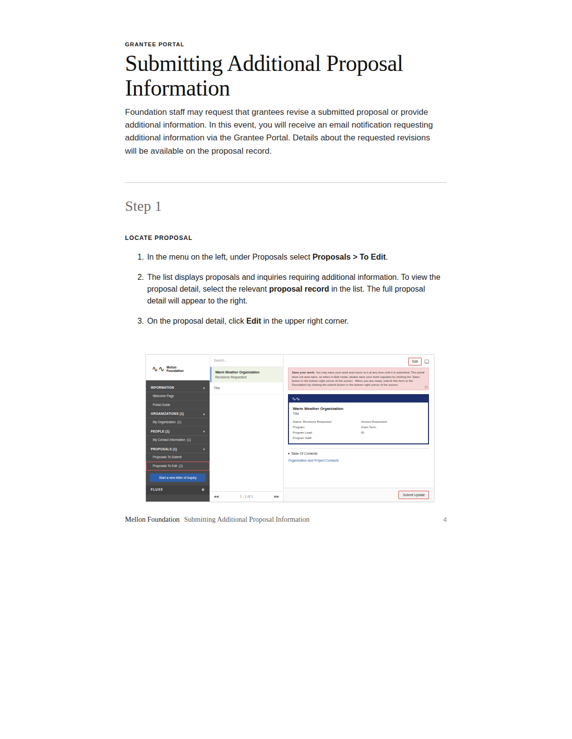Grantee Portal
Submitting Additional Proposal Information
Foundation staff may request that grantees revise a submitted proposal or provide additional information. In this event, you will receive an email notification requesting additional information via the Grantee Portal. Details about the requested revisions will be available on the proposal record.
Step 1
Locate Proposal
In the menu on the left, under Proposals select Proposals > To Edit.
The list displays proposals and inquiries requiring additional information. To view the proposal detail, select the relevant proposal record in the list. The full proposal detail will appear to the right.
On the proposal detail, click Edit in the upper right corner.
∿∿ Mellon
Foundation
INFORMATION ▾
Welcome Page
Portal Guide
ORGANIZATIONS (1) ▾
My Organization (1)
PEOPLE (1) ▾
My Contact Information (1)
PROPOSALS (1) ▾
Proposals To Submit
Proposals To Edit (1)
Start a new letter of inquiry
FLUXX⚙
Search…
Warm Weather Organization
Revisions Requested
Title
◀◀ 1 - 1 of 1 ▶▶
Edit
Save your work. You may save your work and return to it at any time until it is submitted. The portal does not auto-save, so when in Edit mode, please save your work regularly by clicking the ‘Save’ button in the bottom right corner of the screen. When you are ready, submit this form to the Foundation by clicking the submit button in the bottom right corner of the screen.
▷
∿∿
Warm Weather Organization
Title
Status: Revisions Requested
Amount Requested:
Program:
Grant Term:
Program Lead:
ID:
Program Staff:
▾ Table Of Contents Organization and Project Contacts
Submit Update
Mellon Foundation Submitting Additional Proposal Information 4